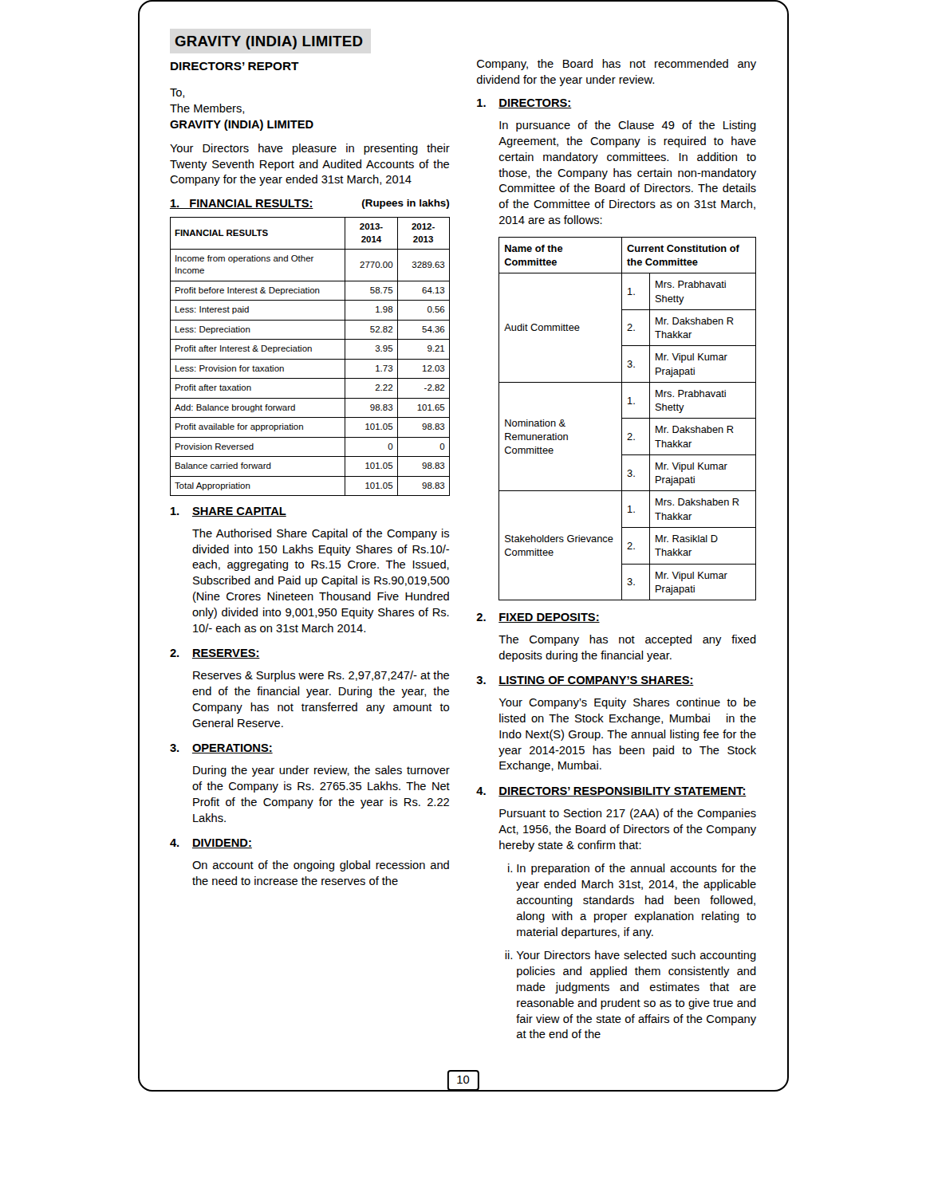GRAVITY (INDIA) LIMITED
DIRECTORS’ REPORT
To,
The Members,
GRAVITY (INDIA) LIMITED
Your Directors have pleasure in presenting their Twenty Seventh Report and Audited Accounts of the Company for the year ended 31st March, 2014
1. FINANCIAL RESULTS: (Rupees in lakhs)
| FINANCIAL RESULTS | 2013-2014 | 2012-2013 |
| --- | --- | --- |
| Income from operations and Other Income | 2770.00 | 3289.63 |
| Profit before Interest & Depreciation | 58.75 | 64.13 |
| Less: Interest paid | 1.98 | 0.56 |
| Less: Depreciation | 52.82 | 54.36 |
| Profit after Interest & Depreciation | 3.95 | 9.21 |
| Less: Provision for taxation | 1.73 | 12.03 |
| Profit after taxation | 2.22 | -2.82 |
| Add: Balance brought forward | 98.83 | 101.65 |
| Profit available for appropriation | 101.05 | 98.83 |
| Provision Reversed | 0 | 0 |
| Balance carried forward | 101.05 | 98.83 |
| Total Appropriation | 101.05 | 98.83 |
SHARE CAPITAL
The Authorised Share Capital of the Company is divided into 150 Lakhs Equity Shares of Rs.10/- each, aggregating to Rs.15 Crore. The Issued, Subscribed and Paid up Capital is Rs.90,019,500 (Nine Crores Nineteen Thousand Five Hundred only) divided into 9,001,950 Equity Shares of Rs. 10/- each as on 31st March 2014.
RESERVES:
Reserves & Surplus were Rs. 2,97,87,247/- at the end of the financial year. During the year, the Company has not transferred any amount to General Reserve.
OPERATIONS:
During the year under review, the sales turnover of the Company is Rs. 2765.35 Lakhs. The Net Profit of the Company for the year is Rs. 2.22 Lakhs.
DIVIDEND:
On account of the ongoing global recession and the need to increase the reserves of the
Company, the Board has not recommended any dividend for the year under review.
DIRECTORS:
In pursuance of the Clause 49 of the Listing Agreement, the Company is required to have certain mandatory committees. In addition to those, the Company has certain non-mandatory Committee of the Board of Directors. The details of the Committee of Directors as on 31st March, 2014 are as follows:
| Name of the Committee | Current Constitution of the Committee |
| --- | --- |
| Audit Committee | 1. | Mrs. Prabhavati Shetty |
| 2. | Mr. Dakshaben R Thakkar |
| 3. | Mr. Vipul Kumar Prajapati |
| Nomination & Remuneration Committee | 1. | Mrs. Prabhavati Shetty |
| 2. | Mr. Dakshaben R Thakkar |
| 3. | Mr. Vipul Kumar Prajapati |
| Stakeholders Grievance Committee | 1. | Mrs. Dakshaben R Thakkar |
| 2. | Mr. Rasiklal D Thakkar |
| 3. | Mr. Vipul Kumar Prajapati |
FIXED DEPOSITS:
The Company has not accepted any fixed deposits during the financial year.
LISTING OF COMPANY’S SHARES:
Your Company’s Equity Shares continue to be listed on The Stock Exchange, Mumbai in the Indo Next(S) Group. The annual listing fee for the year 2014-2015 has been paid to The Stock Exchange, Mumbai.
DIRECTORS’ RESPONSIBILITY STATEMENT:
Pursuant to Section 217 (2AA) of the Companies Act, 1956, the Board of Directors of the Company hereby state & confirm that:
In preparation of the annual accounts for the year ended March 31st, 2014, the applicable accounting standards had been followed, along with a proper explanation relating to material departures, if any.
Your Directors have selected such accounting policies and applied them consistently and made judgments and estimates that are reasonable and prudent so as to give true and fair view of the state of affairs of the Company at the end of the
10